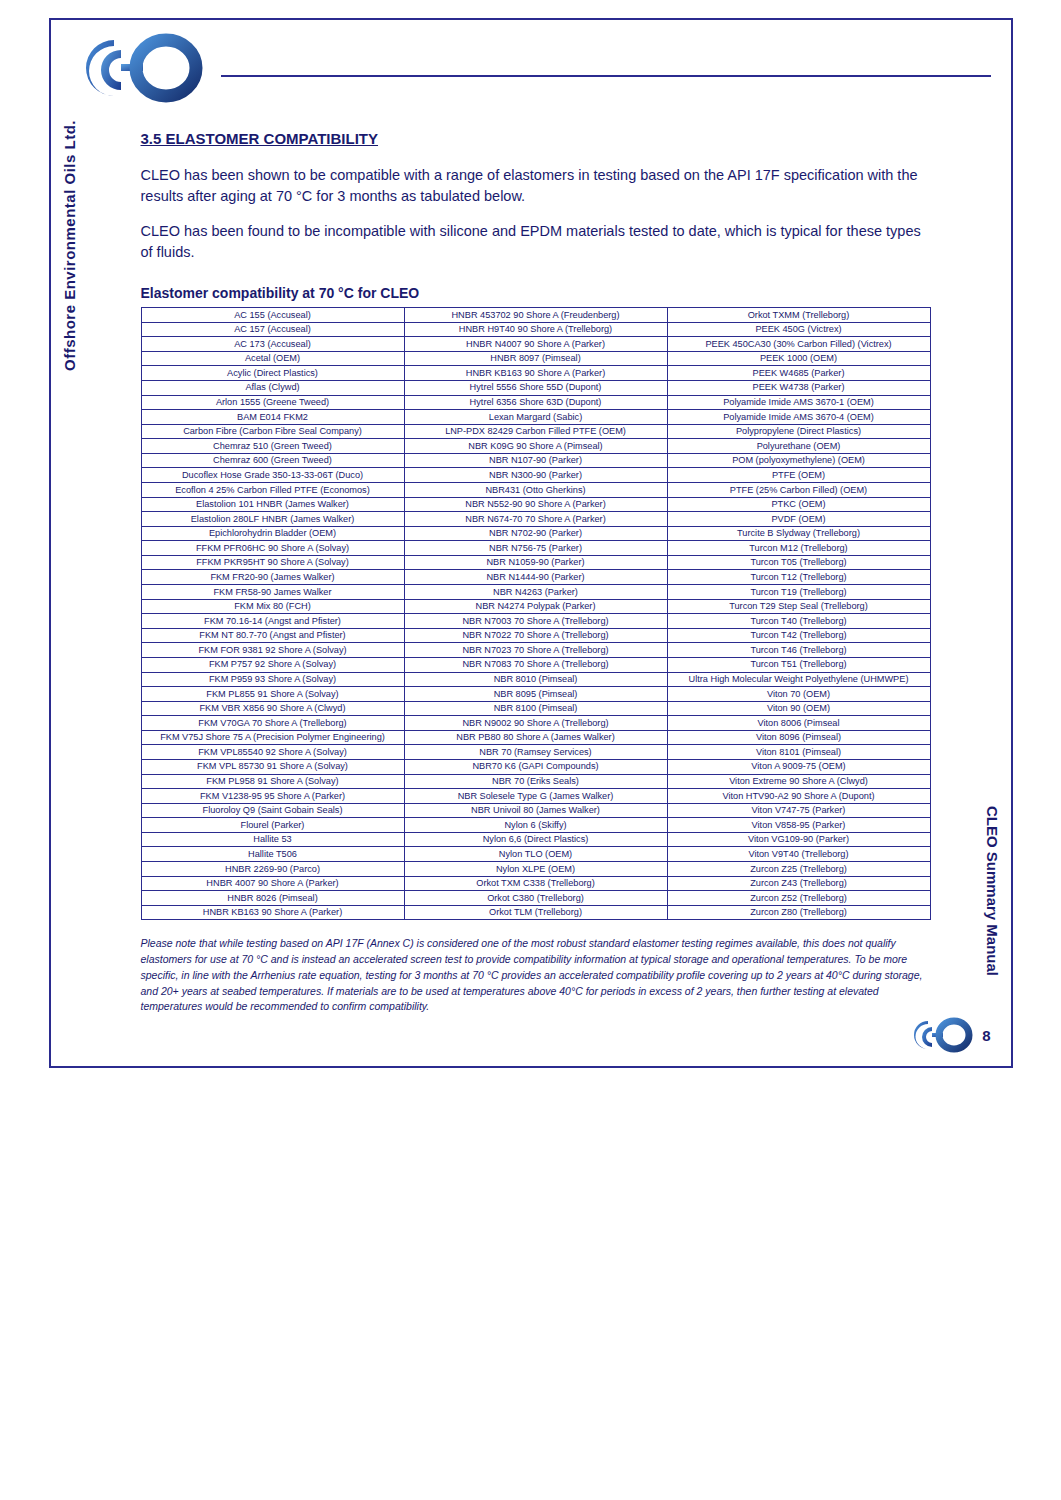Offshore Environmental Oils Ltd.
CLEO Summary Manual
3.5 ELASTOMER COMPATIBILITY
CLEO has been shown to be compatible with a range of elastomers in testing based on the API 17F specification with the results after aging at 70 °C for 3 months as tabulated below.
CLEO has been found to be incompatible with silicone and EPDM materials tested to date, which is typical for these types of fluids.
Elastomer compatibility at 70 °C for CLEO
| AC 155 (Accuseal) | HNBR 453702 90 Shore A (Freudenberg) | Orkot TXMM (Trelleborg) |
| AC 157 (Accuseal) | HNBR H9T40 90 Shore A (Trelleborg) | PEEK 450G (Victrex) |
| AC 173 (Accuseal) | HNBR N4007 90 Shore A (Parker) | PEEK 450CA30 (30% Carbon Filled) (Victrex) |
| Acetal (OEM) | HNBR 8097 (Pimseal) | PEEK 1000 (OEM) |
| Acylic (Direct Plastics) | HNBR KB163 90 Shore A (Parker) | PEEK W4685 (Parker) |
| Aflas (Clywd) | Hytrel 5556 Shore 55D (Dupont) | PEEK W4738 (Parker) |
| Arlon 1555 (Greene Tweed) | Hytrel 6356 Shore 63D (Dupont) | Polyamide Imide AMS 3670-1 (OEM) |
| BAM E014 FKM2 | Lexan Margard (Sabic) | Polyamide Imide AMS 3670-4 (OEM) |
| Carbon Fibre (Carbon Fibre Seal Company) | LNP-PDX 82429 Carbon Filled PTFE (OEM) | Polypropylene (Direct Plastics) |
| Chemraz 510 (Green Tweed) | NBR K09G 90 Shore A (Pimseal) | Polyurethane (OEM) |
| Chemraz 600 (Green Tweed) | NBR N107-90 (Parker) | POM (polyoxymethylene) (OEM) |
| Ducoflex Hose Grade 350-13-33-06T (Duco) | NBR N300-90 (Parker) | PTFE (OEM) |
| Ecoflon 4 25% Carbon Filled PTFE (Economos) | NBR431 (Otto Gherkins) | PTFE (25% Carbon Filled) (OEM) |
| Elastolion 101 HNBR (James Walker) | NBR N552-90 90 Shore A (Parker) | PTKC (OEM) |
| Elastolion 280LF HNBR (James Walker) | NBR N674-70 70 Shore A (Parker) | PVDF (OEM) |
| Epichlorohydrin Bladder (OEM) | NBR N702-90 (Parker) | Turcite B Slydway (Trelleborg) |
| FFKM PFR06HC 90 Shore A (Solvay) | NBR N756-75 (Parker) | Turcon M12 (Trelleborg) |
| FFKM PKR95HT 90 Shore A (Solvay) | NBR N1059-90 (Parker) | Turcon T05 (Trelleborg) |
| FKM FR20-90 (James Walker) | NBR N1444-90 (Parker) | Turcon T12 (Trelleborg) |
| FKM FR58-90 James Walker | NBR N4263 (Parker) | Turcon T19 (Trelleborg) |
| FKM Mix 80 (FCH) | NBR N4274 Polypak (Parker) | Turcon T29 Step Seal (Trelleborg) |
| FKM 70.16-14 (Angst and Pfister) | NBR N7003 70 Shore A (Trelleborg) | Turcon T40 (Trelleborg) |
| FKM NT 80.7-70 (Angst and Pfister) | NBR N7022 70 Shore A (Trelleborg) | Turcon T42 (Trelleborg) |
| FKM FOR 9381 92 Shore A (Solvay) | NBR N7023 70 Shore A (Trelleborg) | Turcon T46 (Trelleborg) |
| FKM P757 92 Shore A (Solvay) | NBR N7083 70 Shore A (Trelleborg) | Turcon T51 (Trelleborg) |
| FKM P959 93 Shore A (Solvay) | NBR 8010 (Pimseal) | Ultra High Molecular Weight Polyethylene (UHMWPE) |
| FKM PL855 91 Shore A (Solvay) | NBR 8095 (Pimseal) | Viton 70 (OEM) |
| FKM VBR X856 90 Shore A (Clwyd) | NBR 8100 (Pimseal) | Viton 90 (OEM) |
| FKM V70GA 70 Shore A (Trelleborg) | NBR N9002 90 Shore A (Trelleborg) | Viton 8006 (Pimseal |
| FKM V75J Shore 75 A (Precision Polymer Engineering) | NBR PB80 80 Shore A (James Walker) | Viton 8096 (Pimseal) |
| FKM VPL85540 92 Shore A (Solvay) | NBR 70 (Ramsey Services) | Viton 8101 (Pimseal) |
| FKM VPL 85730 91 Shore A (Solvay) | NBR70 K6 (GAPI Compounds) | Viton A 9009-75 (OEM) |
| FKM PL958 91 Shore A (Solvay) | NBR 70 (Eriks Seals) | Viton Extreme 90 Shore A (Clwyd) |
| FKM V1238-95 95 Shore A (Parker) | NBR Solesele Type G (James Walker) | Viton HTV90-A2 90 Shore A (Dupont) |
| Fluoroloy Q9 (Saint Gobain Seals) | NBR Univoil 80 (James Walker) | Viton V747-75 (Parker) |
| Flourel (Parker) | Nylon 6 (Skiffy) | Viton V858-95 (Parker) |
| Hallite 53 | Nylon 6,6 (Direct Plastics) | Viton VG109-90 (Parker) |
| Hallite T506 | Nylon TLO (OEM) | Viton V9T40 (Trelleborg) |
| HNBR 2269-90 (Parco) | Nylon XLPE (OEM) | Zurcon Z25 (Trelleborg) |
| HNBR 4007 90 Shore A (Parker) | Orkot TXM C338 (Trelleborg) | Zurcon Z43 (Trelleborg) |
| HNBR 8026 (Pimseal) | Orkot C380 (Trelleborg) | Zurcon Z52 (Trelleborg) |
| HNBR KB163 90 Shore A (Parker) | Orkot TLM (Trelleborg) | Zurcon Z80 (Trelleborg) |
Please note that while testing based on API 17F (Annex C) is considered one of the most robust standard elastomer testing regimes available, this does not qualify elastomers for use at 70 °C and is instead an accelerated screen test to provide compatibility information at typical storage and operational temperatures. To be more specific, in line with the Arrhenius rate equation, testing for 3 months at 70 °C provides an accelerated compatibility profile covering up to 2 years at 40°C during storage, and 20+ years at seabed temperatures. If materials are to be used at temperatures above 40°C for periods in excess of 2 years, then further testing at elevated temperatures would be recommended to confirm compatibility.
8